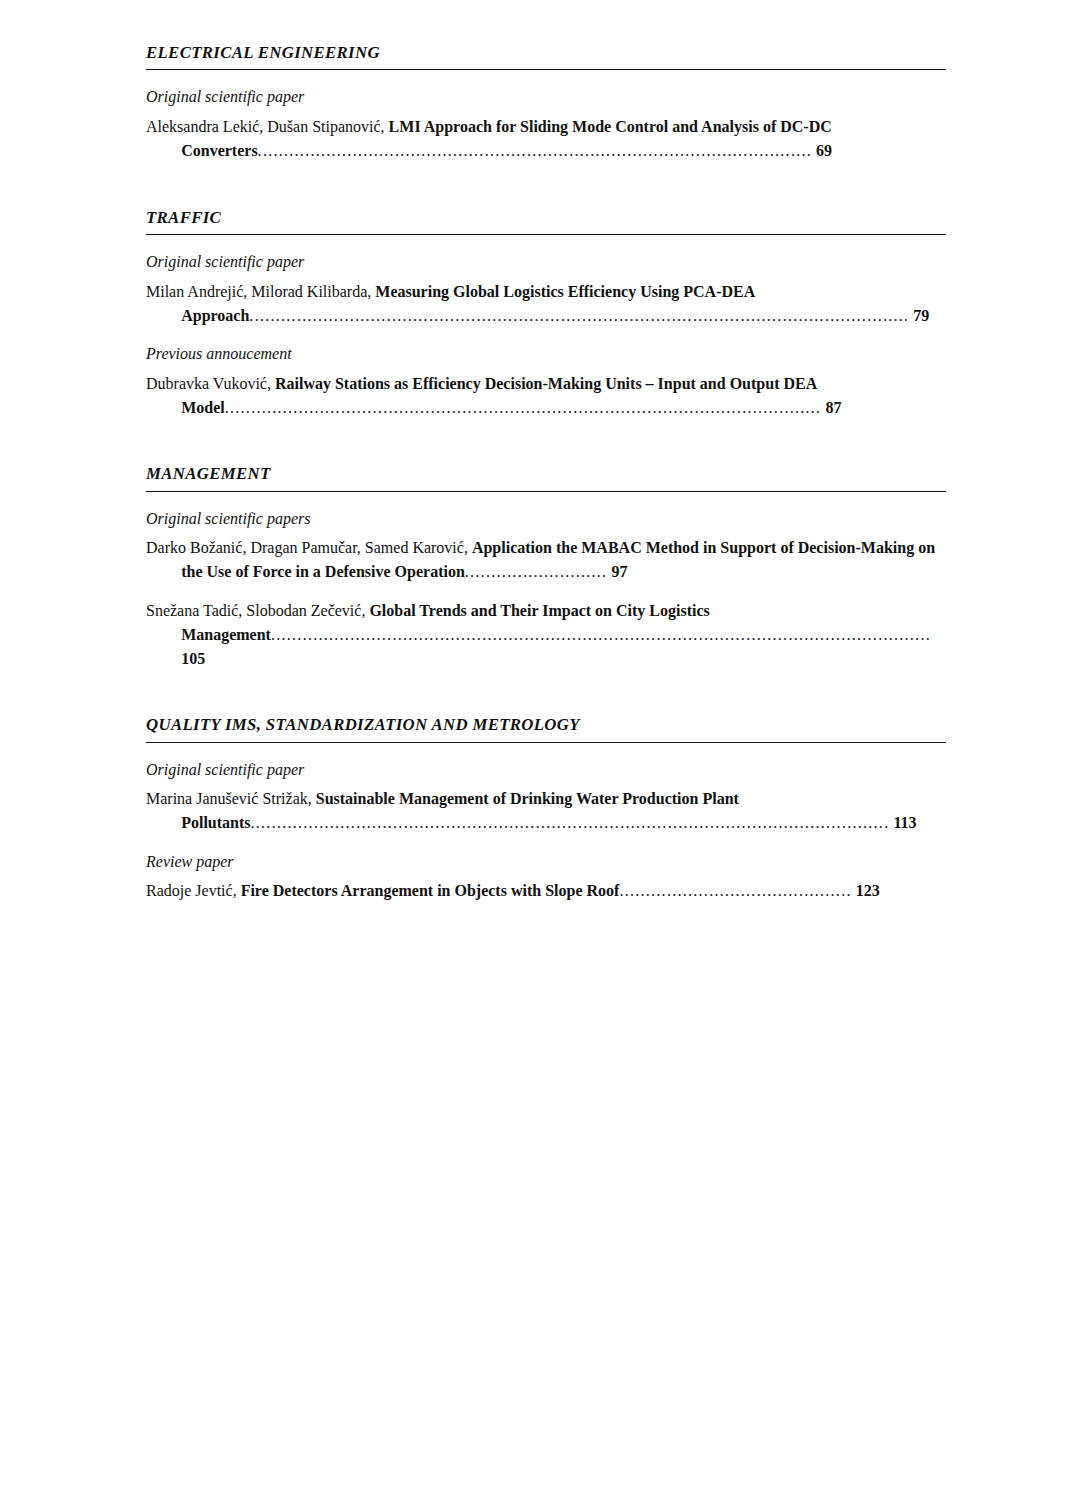ELECTRICAL ENGINEERING
Original scientific paper
Aleksandra Lekić, Dušan Stipanović, LMI Approach for Sliding Mode Control and Analysis of DC-DC Converters......................................................................................................... 69
TRAFFIC
Original scientific paper
Milan Andrejić, Milorad Kilibarda, Measuring Global Logistics Efficiency Using PCA-DEA Approach............................................................................................................................. 79
Previous annoucement
Dubravka Vuković, Railway Stations as Efficiency Decision-Making Units – Input and Output DEA Model................................................................................................................. 87
MANAGEMENT
Original scientific papers
Darko Božanić, Dragan Pamučar, Samed Karović, Application the MABAC Method in Support of Decision-Making on the Use of Force in a Defensive Operation........................... 97
Snežana Tadić, Slobodan Zečević, Global Trends and Their Impact on City Logistics Management............................................................................................................................. 105
QUALITY IMS, STANDARDIZATION AND METROLOGY
Original scientific paper
Marina Janušević Strižak, Sustainable Management of Drinking Water Production Plant Pollutants......................................................................................................................... 113
Review paper
Radoje Jevtić, Fire Detectors Arrangement in Objects with Slope Roof............................................ 123